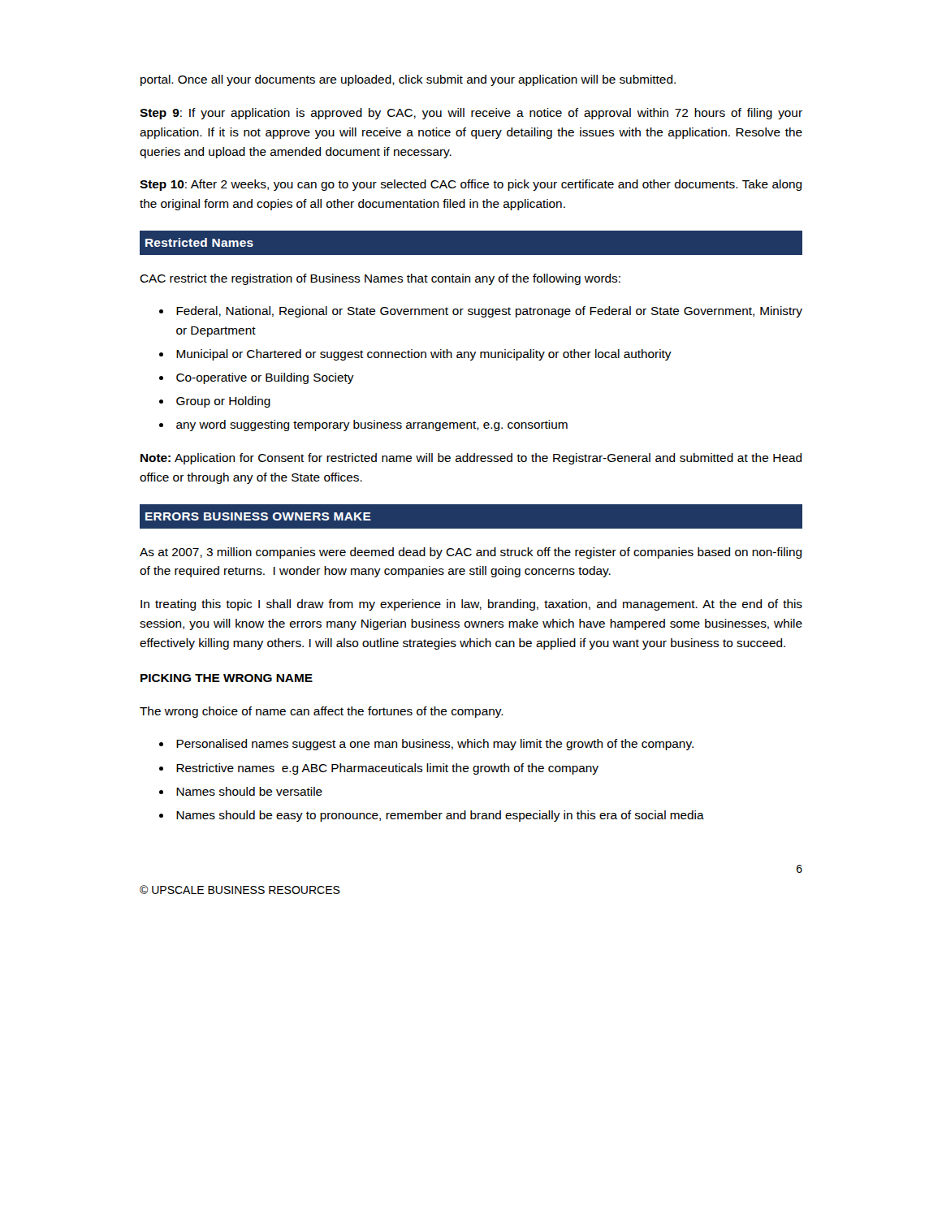portal. Once all your documents are uploaded, click submit and your application will be submitted.
Step 9: If your application is approved by CAC, you will receive a notice of approval within 72 hours of filing your application. If it is not approve you will receive a notice of query detailing the issues with the application. Resolve the queries and upload the amended document if necessary.
Step 10: After 2 weeks, you can go to your selected CAC office to pick your certificate and other documents. Take along the original form and copies of all other documentation filed in the application.
Restricted Names
CAC restrict the registration of Business Names that contain any of the following words:
Federal, National, Regional or State Government or suggest patronage of Federal or State Government, Ministry or Department
Municipal or Chartered or suggest connection with any municipality or other local authority
Co-operative or Building Society
Group or Holding
any word suggesting temporary business arrangement, e.g. consortium
Note: Application for Consent for restricted name will be addressed to the Registrar-General and submitted at the Head office or through any of the State offices.
ERRORS BUSINESS OWNERS MAKE
As at 2007, 3 million companies were deemed dead by CAC and struck off the register of companies based on non-filing of the required returns. I wonder how many companies are still going concerns today.
In treating this topic I shall draw from my experience in law, branding, taxation, and management. At the end of this session, you will know the errors many Nigerian business owners make which have hampered some businesses, while effectively killing many others. I will also outline strategies which can be applied if you want your business to succeed.
PICKING THE WRONG NAME
The wrong choice of name can affect the fortunes of the company.
Personalised names suggest a one man business, which may limit the growth of the company.
Restrictive names e.g ABC Pharmaceuticals limit the growth of the company
Names should be versatile
Names should be easy to pronounce, remember and brand especially in this era of social media
6
© UPSCALE BUSINESS RESOURCES